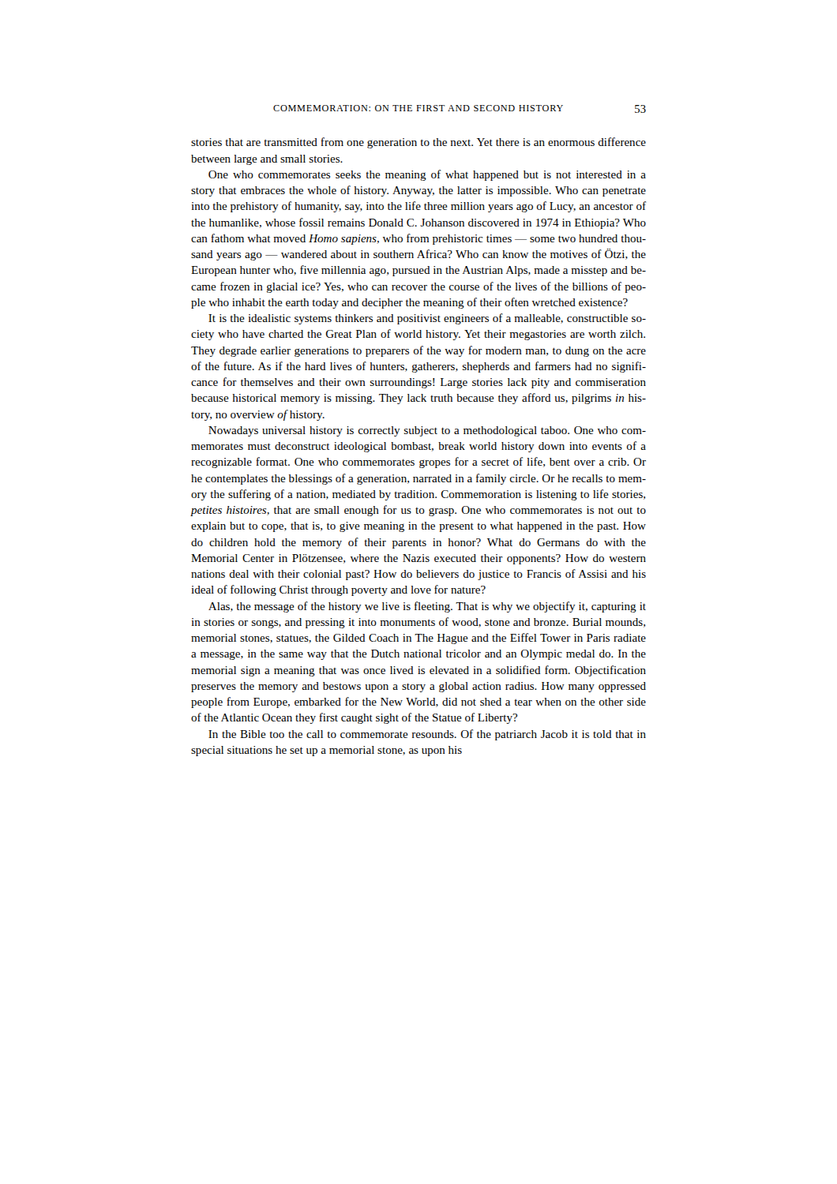Commemoration: on the first and second history 53
stories that are transmitted from one generation to the next. Yet there is an enormous difference between large and small stories.
One who commemorates seeks the meaning of what happened but is not interested in a story that embraces the whole of history. Anyway, the latter is impossible. Who can penetrate into the prehistory of humanity, say, into the life three million years ago of Lucy, an ancestor of the humanlike, whose fossil remains Donald C. Johanson discovered in 1974 in Ethiopia? Who can fathom what moved Homo sapiens, who from prehistoric times — some two hundred thousand years ago — wandered about in southern Africa? Who can know the motives of Ötzi, the European hunter who, five millennia ago, pursued in the Austrian Alps, made a misstep and became frozen in glacial ice? Yes, who can recover the course of the lives of the billions of people who inhabit the earth today and decipher the meaning of their often wretched existence?
It is the idealistic systems thinkers and positivist engineers of a malleable, constructible society who have charted the Great Plan of world history. Yet their megastories are worth zilch. They degrade earlier generations to pre­parers of the way for modern man, to dung on the acre of the future. As if the hard lives of hunters, gatherers, shepherds and farmers had no significance for themselves and their own surroundings! Large stories lack pity and commisera­tion because historical memory is missing. They lack truth because they afford us, pilgrims in history, no overview of history.
Nowadays universal history is correctly subject to a methodological taboo. One who commemorates must deconstruct ideological bombast, break world history down into events of a recognizable format. One who commemorates gropes for a secret of life, bent over a crib. Or he contemplates the blessings of a generation, narrated in a family circle. Or he recalls to memory the suffering of a nation, mediated by tradition. Commemoration is listening to life stories, petites histoires, that are small enough for us to grasp. One who commemorates is not out to explain but to cope, that is, to give meaning in the present to what happened in the past. How do children hold the memory of their parents in honor? What do Germans do with the Memorial Center in Plötzensee, where the Nazis executed their opponents? How do western nations deal with their colonial past? How do believers do justice to Francis of Assisi and his ideal of following Christ through poverty and love for nature?
Alas, the message of the history we live is fleeting. That is why we objectify it, capturing it in stories or songs, and pressing it into monuments of wood, stone and bronze. Burial mounds, memorial stones, statues, the Gilded Coach in The Hague and the Eiffel Tower in Paris radiate a message, in the same way that the Dutch national tricolor and an Olympic medal do. In the memorial sign a meaning that was once lived is elevated in a solidified form. Objectification preserves the memory and bestows upon a story a global action radius. How many oppressed people from Europe, embarked for the New World, did not shed a tear when on the other side of the Atlantic Ocean they first caught sight of the Statue of Liberty?
In the Bible too the call to commemorate resounds. Of the patriarch Jacob it is told that in special situations he set up a memorial stone, as upon his